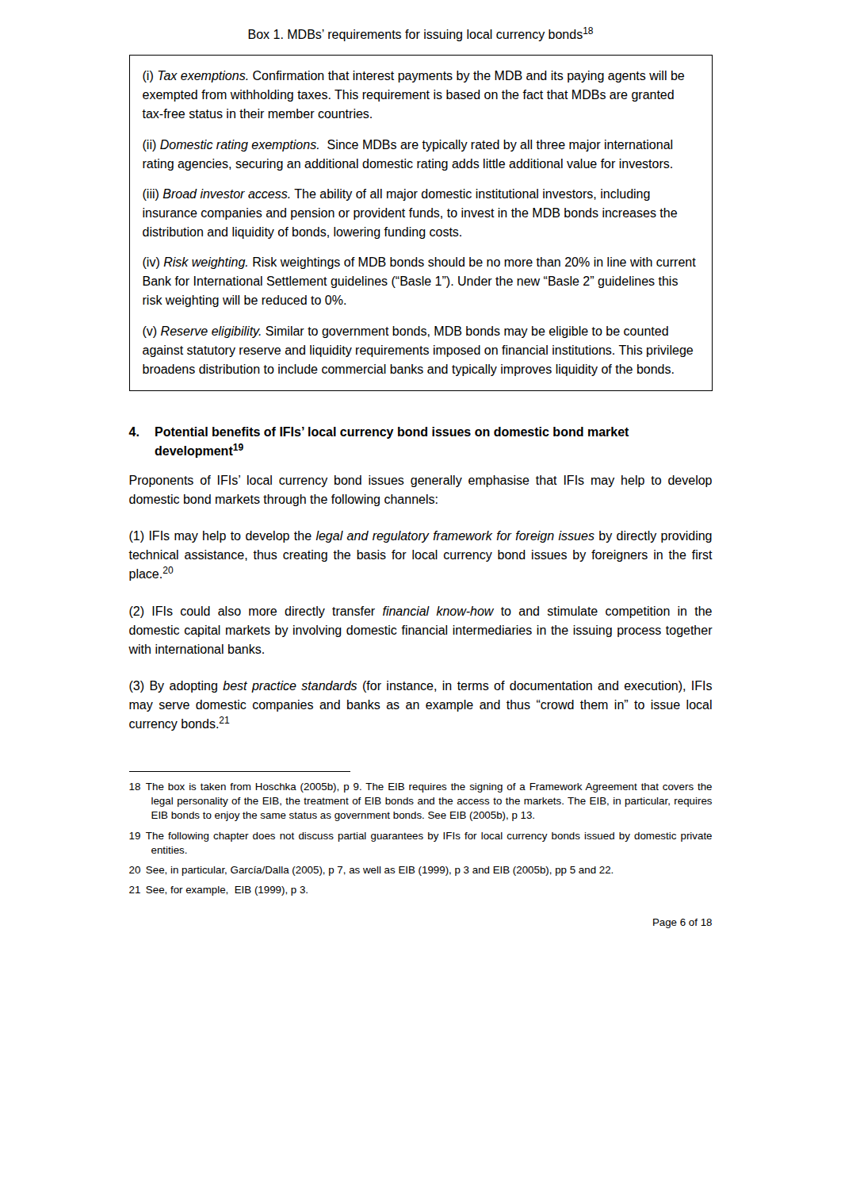Box 1. MDBs’ requirements for issuing local currency bonds18
(i) Tax exemptions. Confirmation that interest payments by the MDB and its paying agents will be exempted from withholding taxes. This requirement is based on the fact that MDBs are granted tax-free status in their member countries.
(ii) Domestic rating exemptions. Since MDBs are typically rated by all three major international rating agencies, securing an additional domestic rating adds little additional value for investors.
(iii) Broad investor access. The ability of all major domestic institutional investors, including insurance companies and pension or provident funds, to invest in the MDB bonds increases the distribution and liquidity of bonds, lowering funding costs.
(iv) Risk weighting. Risk weightings of MDB bonds should be no more than 20% in line with current Bank for International Settlement guidelines (“Basle 1”). Under the new “Basle 2” guidelines this risk weighting will be reduced to 0%.
(v) Reserve eligibility. Similar to government bonds, MDB bonds may be eligible to be counted against statutory reserve and liquidity requirements imposed on financial institutions. This privilege broadens distribution to include commercial banks and typically improves liquidity of the bonds.
4. Potential benefits of IFIs’ local currency bond issues on domestic bond market development19
Proponents of IFIs’ local currency bond issues generally emphasise that IFIs may help to develop domestic bond markets through the following channels:
(1) IFIs may help to develop the legal and regulatory framework for foreign issues by directly providing technical assistance, thus creating the basis for local currency bond issues by foreigners in the first place.20
(2) IFIs could also more directly transfer financial know-how to and stimulate competition in the domestic capital markets by involving domestic financial intermediaries in the issuing process together with international banks.
(3) By adopting best practice standards (for instance, in terms of documentation and execution), IFIs may serve domestic companies and banks as an example and thus “crowd them in” to issue local currency bonds.21
18 The box is taken from Hoschka (2005b), p 9. The EIB requires the signing of a Framework Agreement that covers the legal personality of the EIB, the treatment of EIB bonds and the access to the markets. The EIB, in particular, requires EIB bonds to enjoy the same status as government bonds. See EIB (2005b), p 13.
19 The following chapter does not discuss partial guarantees by IFIs for local currency bonds issued by domestic private entities.
20 See, in particular, García/Dalla (2005), p 7, as well as EIB (1999), p 3 and EIB (2005b), pp 5 and 22.
21 See, for example, EIB (1999), p 3.
Page 6 of 18